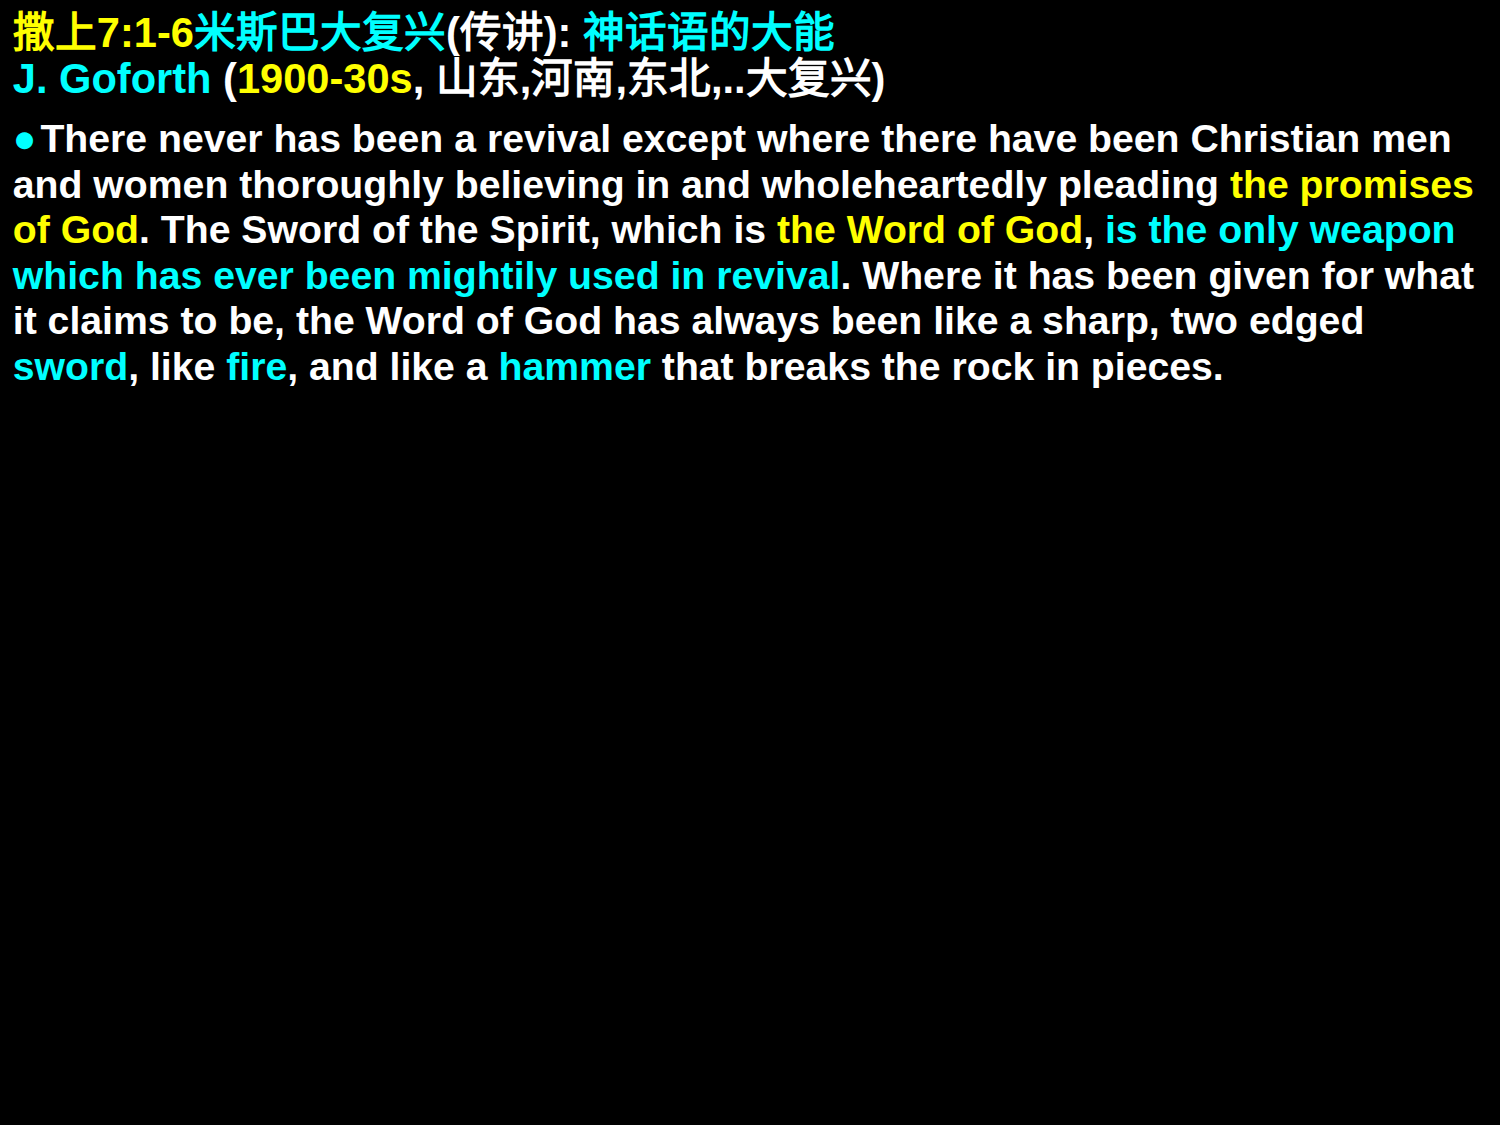撒上7:1-6 米斯巴大复兴(传讲): 神话语的大能
J. Goforth (1900-30s, 山东,河南,东北,..大复兴)
●There never has been a revival except where there have been Christian men and women thoroughly believing in and wholeheartedly pleading the promises of God. The Sword of the Spirit, which is the Word of God, is the only weapon which has ever been mightily used in revival. Where it has been given for what it claims to be, the Word of God has always been like a sharp, two edged sword, like fire, and like a hammer that breaks the rock in pieces.